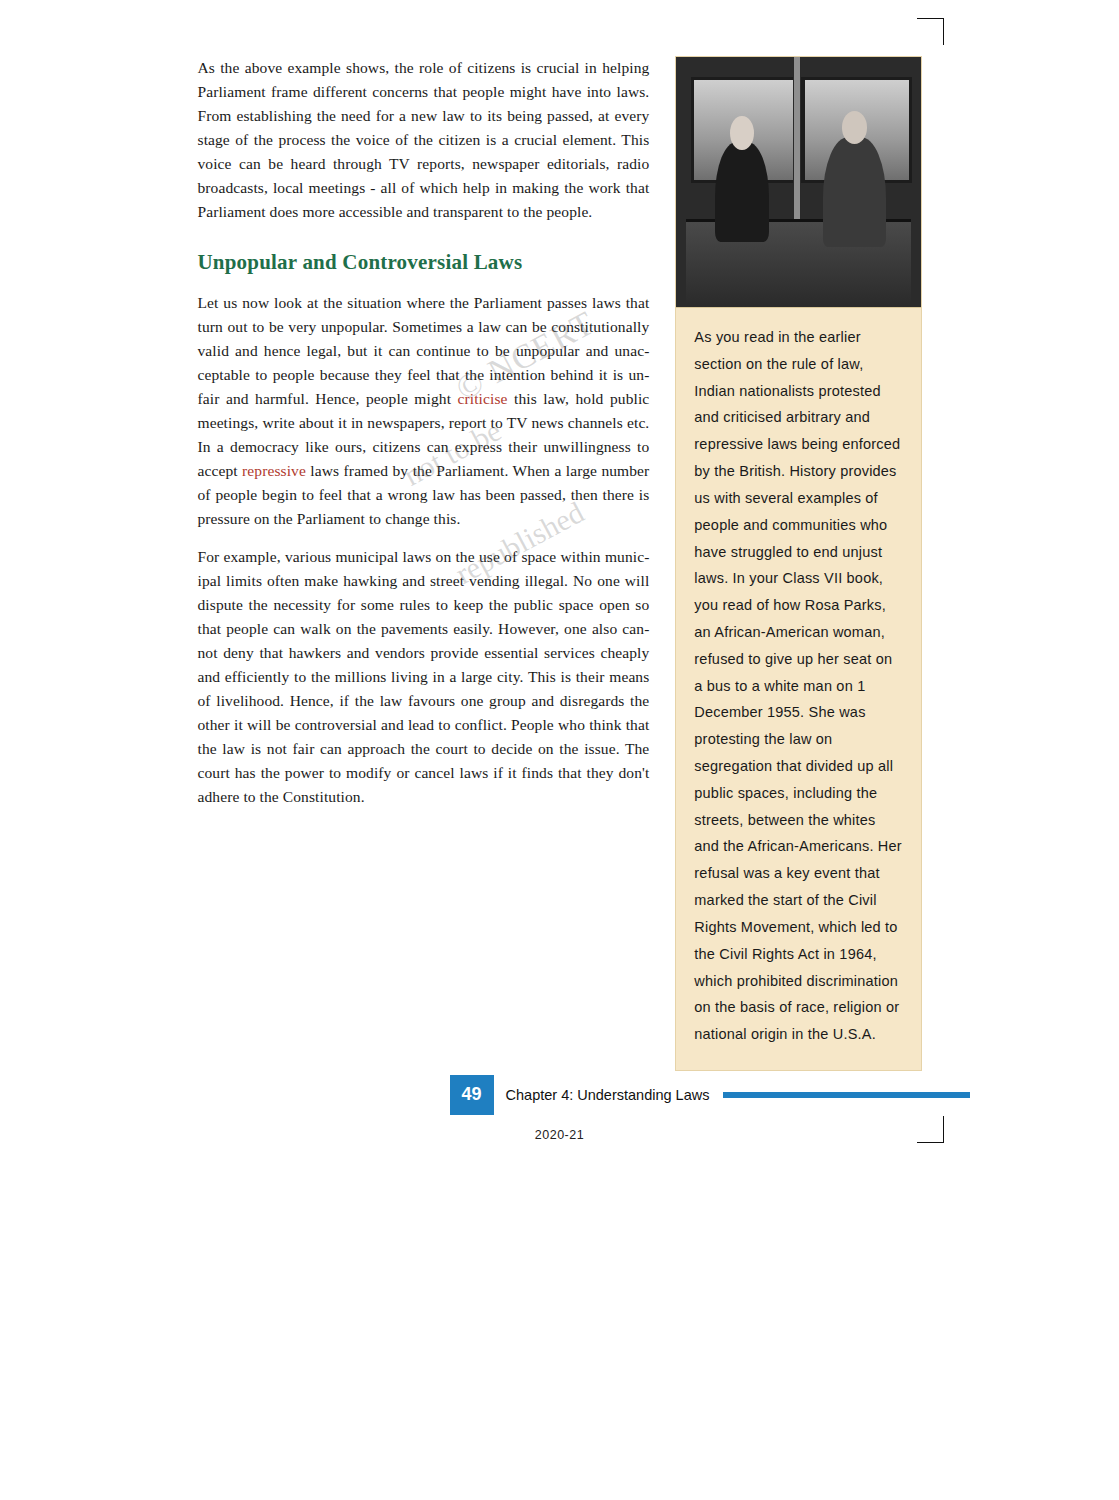© NCERT
not to be
republished
As the above example shows, the role of citizens is crucial in helping Parliament frame different concerns that people might have into laws. From establishing the need for a new law to its being passed, at every stage of the process the voice of the citizen is a crucial element. This voice can be heard through TV reports, newspaper editorials, radio broadcasts, local meetings - all of which help in making the work that Parliament does more accessible and transparent to the people.
Unpopular and Controversial Laws
Let us now look at the situation where the Parliament passes laws that turn out to be very unpopular. Sometimes a law can be constitutionally valid and hence legal, but it can continue to be unpopular and unacceptable to people because they feel that the intention behind it is unfair and harmful. Hence, people might criticise this law, hold public meetings, write about it in newspapers, report to TV news channels etc. In a democracy like ours, citizens can express their unwillingness to accept repressive laws framed by the Parliament. When a large number of people begin to feel that a wrong law has been passed, then there is pressure on the Parliament to change this.
For example, various municipal laws on the use of space within municipal limits often make hawking and street vending illegal. No one will dispute the necessity for some rules to keep the public space open so that people can walk on the pavements easily. However, one also cannot deny that hawkers and vendors provide essential services cheaply and efficiently to the millions living in a large city. This is their means of livelihood. Hence, if the law favours one group and disregards the other it will be controversial and lead to conflict. People who think that the law is not fair can approach the court to decide on the issue. The court has the power to modify or cancel laws if it finds that they don't adhere to the Constitution.
As you read in the earlier section on the rule of law, Indian nationalists protested and criticised arbitrary and repressive laws being enforced by the British. History provides us with several examples of people and communities who have struggled to end unjust laws. In your Class VII book, you read of how Rosa Parks, an African-American woman, refused to give up her seat on a bus to a white man on 1 December 1955. She was protesting the law on segregation that divided up all public spaces, including the streets, between the whites and the African-Americans. Her refusal was a key event that marked the start of the Civil Rights Movement, which led to the Civil Rights Act in 1964, which prohibited discrimination on the basis of race, religion or national origin in the U.S.A.
49
Chapter 4: Understanding Laws
2020-21